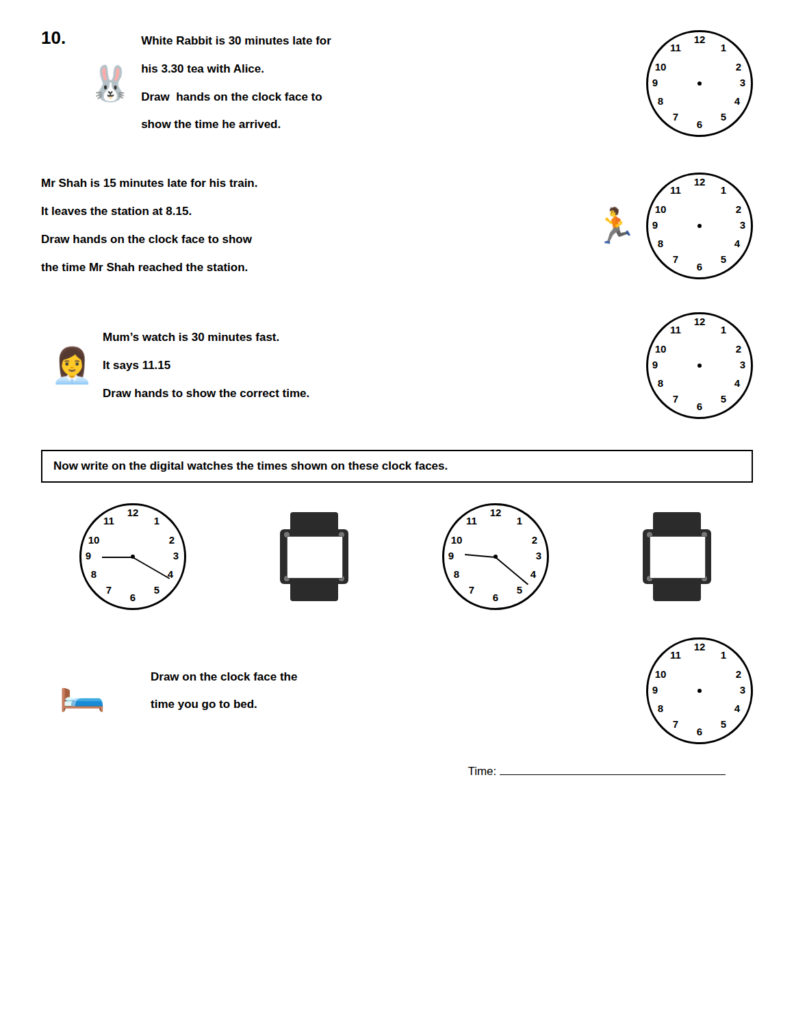10.
🐰
White Rabbit is 30 minutes late for
his 3.30 tea with Alice.
Draw hands on the clock face to
show the time he arrived.
1212 345 678 91011
Mr Shah is 15 minutes late for his train.
It leaves the station at 8.15.
Draw hands on the clock face to show
the time Mr Shah reached the station.
🏃
1212 345 678 91011
👩‍💼
Mum’s watch is 30 minutes fast.
It says 11.15
Draw hands to show the correct time.
1212 345 678 91011
Now write on the digital watches the times shown on these clock faces.
1212 345 678 91011
1212 345 678 91011
🛏️
Draw on the clock face the
time you go to bed.
1212 345 678 91011
Time: